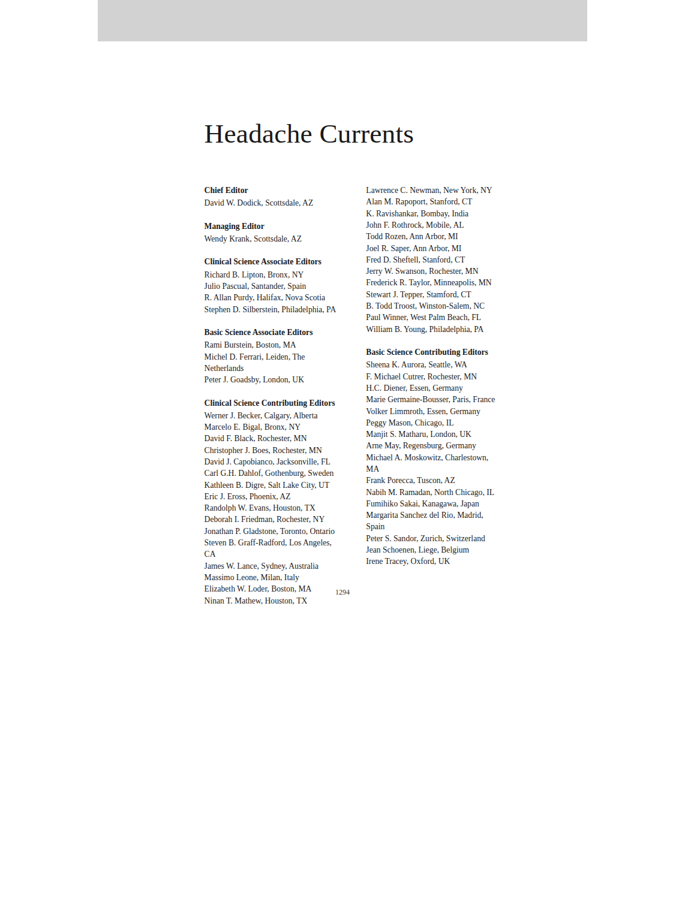Headache Currents
Chief Editor
David W. Dodick, Scottsdale, AZ
Managing Editor
Wendy Krank, Scottsdale, AZ
Clinical Science Associate Editors
Richard B. Lipton, Bronx, NY
Julio Pascual, Santander, Spain
R. Allan Purdy, Halifax, Nova Scotia
Stephen D. Silberstein, Philadelphia, PA
Basic Science Associate Editors
Rami Burstein, Boston, MA
Michel D. Ferrari, Leiden, The Netherlands
Peter J. Goadsby, London, UK
Clinical Science Contributing Editors
Werner J. Becker, Calgary, Alberta
Marcelo E. Bigal, Bronx, NY
David F. Black, Rochester, MN
Christopher J. Boes, Rochester, MN
David J. Capobianco, Jacksonville, FL
Carl G.H. Dahlof, Gothenburg, Sweden
Kathleen B. Digre, Salt Lake City, UT
Eric J. Eross, Phoenix, AZ
Randolph W. Evans, Houston, TX
Deborah I. Friedman, Rochester, NY
Jonathan P. Gladstone, Toronto, Ontario
Steven B. Graff-Radford, Los Angeles, CA
James W. Lance, Sydney, Australia
Massimo Leone, Milan, Italy
Elizabeth W. Loder, Boston, MA
Ninan T. Mathew, Houston, TX
Lawrence C. Newman, New York, NY
Alan M. Rapoport, Stanford, CT
K. Ravishankar, Bombay, India
John F. Rothrock, Mobile, AL
Todd Rozen, Ann Arbor, MI
Joel R. Saper, Ann Arbor, MI
Fred D. Sheftell, Stanford, CT
Jerry W. Swanson, Rochester, MN
Frederick R. Taylor, Minneapolis, MN
Stewart J. Tepper, Stamford, CT
B. Todd Troost, Winston-Salem, NC
Paul Winner, West Palm Beach, FL
William B. Young, Philadelphia, PA
Basic Science Contributing Editors
Sheena K. Aurora, Seattle, WA
F. Michael Cutrer, Rochester, MN
H.C. Diener, Essen, Germany
Marie Germaine-Bousser, Paris, France
Volker Limmroth, Essen, Germany
Peggy Mason, Chicago, IL
Manjit S. Matharu, London, UK
Arne May, Regensburg, Germany
Michael A. Moskowitz, Charlestown, MA
Frank Porecca, Tuscon, AZ
Nabih M. Ramadan, North Chicago, IL
Fumihiko Sakai, Kanagawa, Japan
Margarita Sanchez del Rio, Madrid, Spain
Peter S. Sandor, Zurich, Switzerland
Jean Schoenen, Liege, Belgium
Irene Tracey, Oxford, UK
1294